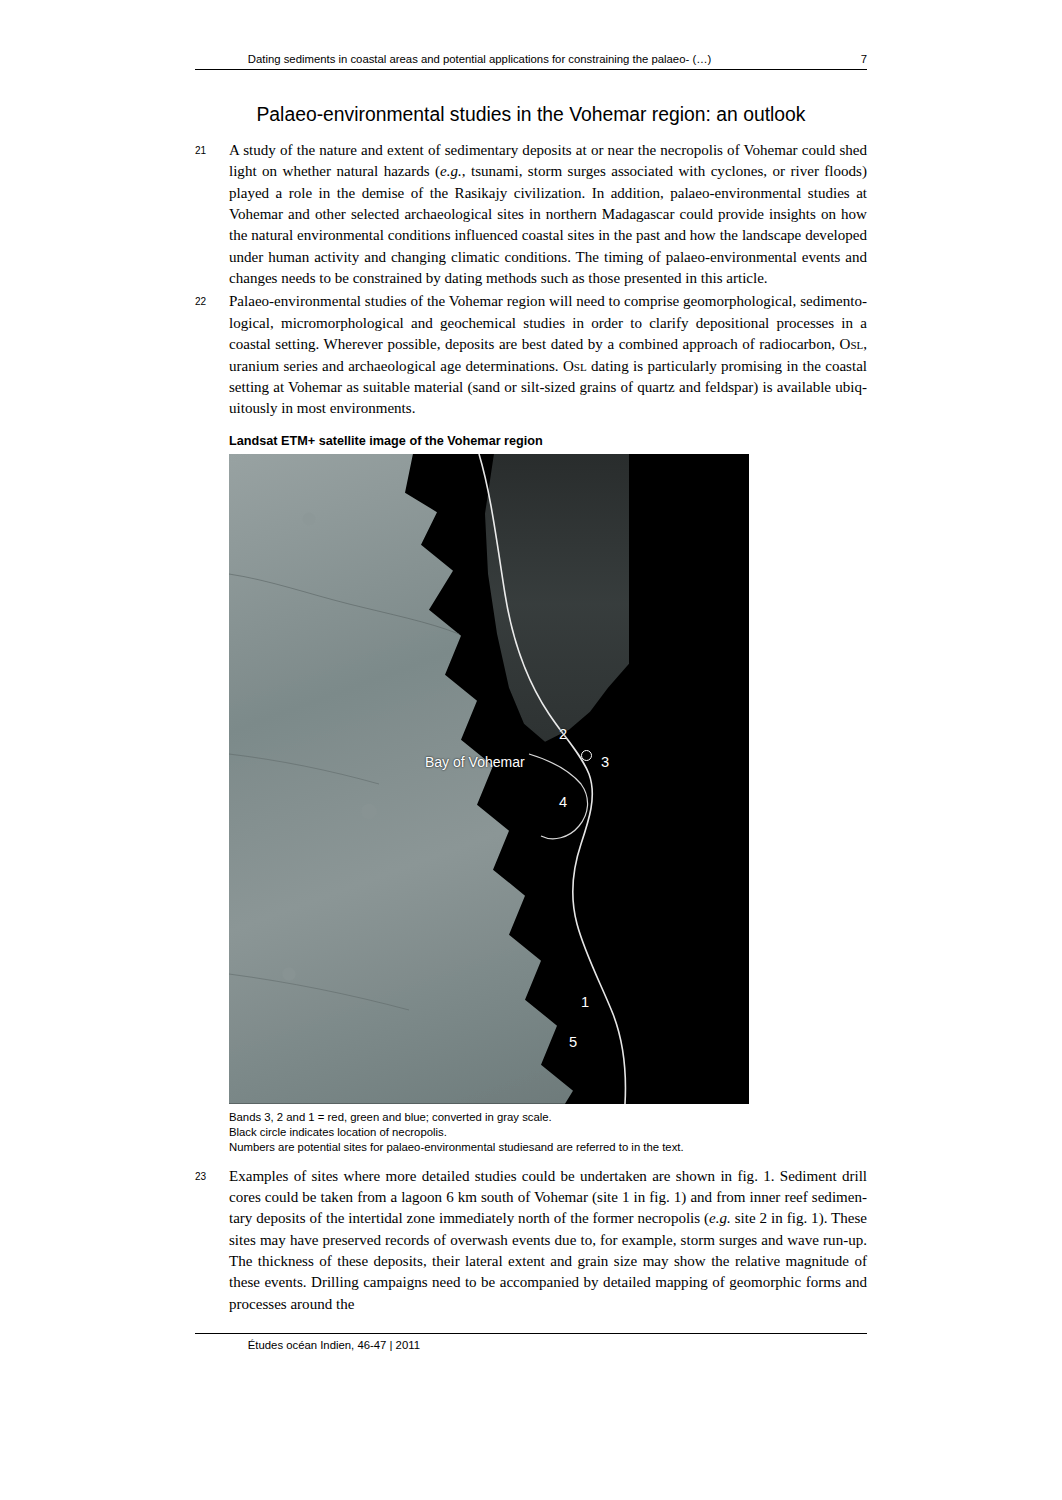Dating sediments in coastal areas and potential applications for constraining the palaeo- (…) 7
Palaeo-environmental studies in the Vohemar region: an outlook
21
A study of the nature and extent of sedimentary deposits at or near the necropolis of Vohemar could shed light on whether natural hazards (e.g., tsunami, storm surges associated with cyclones, or river floods) played a role in the demise of the Rasikajy civilization. In addition, palaeo-environmental studies at Vohemar and other selected archaeological sites in northern Madagascar could provide insights on how the natural environmental conditions influenced coastal sites in the past and how the landscape developed under human activity and changing climatic conditions. The timing of palaeo-environmental events and changes needs to be constrained by dating methods such as those presented in this article.
22
Palaeo-environmental studies of the Vohemar region will need to comprise geomorphological, sedimentological, micromorphological and geochemical studies in order to clarify depositional processes in a coastal setting. Wherever possible, deposits are best dated by a combined approach of radiocarbon, Osl, uranium series and archaeological age determinations. Osl dating is particularly promising in the coastal setting at Vohemar as suitable material (sand or silt-sized grains of quartz and feldspar) is available ubiquitously in most environments.
Landsat ETM+ satellite image of the Vohemar region
Bay of Vohemar
2
3
4
1
5
Bands 3, 2 and 1 = red, green and blue; converted in gray scale.
Black circle indicates location of necropolis.
Numbers are potential sites for palaeo-environmental studiesand are referred to in the text.
23
Examples of sites where more detailed studies could be undertaken are shown in fig. 1. Sediment drill cores could be taken from a lagoon 6 km south of Vohemar (site 1 in fig. 1) and from inner reef sedimentary deposits of the intertidal zone immediately north of the former necropolis (e.g. site 2 in fig. 1). These sites may have preserved records of overwash events due to, for example, storm surges and wave run-up. The thickness of these deposits, their lateral extent and grain size may show the relative magnitude of these events. Drilling campaigns need to be accompanied by detailed mapping of geomorphic forms and processes around the
Études océan Indien, 46-47 | 2011